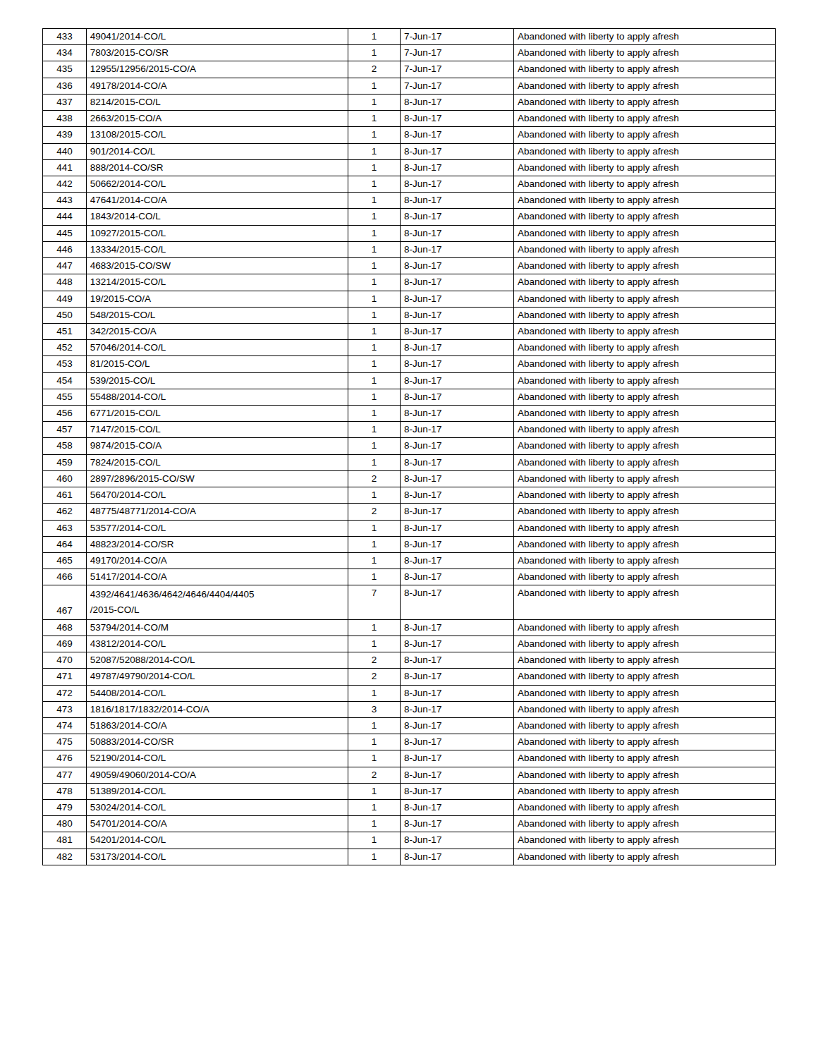| 433 | 49041/2014-CO/L | 1 | 7-Jun-17 | Abandoned with liberty to apply afresh |
| 434 | 7803/2015-CO/SR | 1 | 7-Jun-17 | Abandoned with liberty to apply afresh |
| 435 | 12955/12956/2015-CO/A | 2 | 7-Jun-17 | Abandoned with liberty to apply afresh |
| 436 | 49178/2014-CO/A | 1 | 7-Jun-17 | Abandoned with liberty to apply afresh |
| 437 | 8214/2015-CO/L | 1 | 8-Jun-17 | Abandoned with liberty to apply afresh |
| 438 | 2663/2015-CO/A | 1 | 8-Jun-17 | Abandoned with liberty to apply afresh |
| 439 | 13108/2015-CO/L | 1 | 8-Jun-17 | Abandoned with liberty to apply afresh |
| 440 | 901/2014-CO/L | 1 | 8-Jun-17 | Abandoned with liberty to apply afresh |
| 441 | 888/2014-CO/SR | 1 | 8-Jun-17 | Abandoned with liberty to apply afresh |
| 442 | 50662/2014-CO/L | 1 | 8-Jun-17 | Abandoned with liberty to apply afresh |
| 443 | 47641/2014-CO/A | 1 | 8-Jun-17 | Abandoned with liberty to apply afresh |
| 444 | 1843/2014-CO/L | 1 | 8-Jun-17 | Abandoned with liberty to apply afresh |
| 445 | 10927/2015-CO/L | 1 | 8-Jun-17 | Abandoned with liberty to apply afresh |
| 446 | 13334/2015-CO/L | 1 | 8-Jun-17 | Abandoned with liberty to apply afresh |
| 447 | 4683/2015-CO/SW | 1 | 8-Jun-17 | Abandoned with liberty to apply afresh |
| 448 | 13214/2015-CO/L | 1 | 8-Jun-17 | Abandoned with liberty to apply afresh |
| 449 | 19/2015-CO/A | 1 | 8-Jun-17 | Abandoned with liberty to apply afresh |
| 450 | 548/2015-CO/L | 1 | 8-Jun-17 | Abandoned with liberty to apply afresh |
| 451 | 342/2015-CO/A | 1 | 8-Jun-17 | Abandoned with liberty to apply afresh |
| 452 | 57046/2014-CO/L | 1 | 8-Jun-17 | Abandoned with liberty to apply afresh |
| 453 | 81/2015-CO/L | 1 | 8-Jun-17 | Abandoned with liberty to apply afresh |
| 454 | 539/2015-CO/L | 1 | 8-Jun-17 | Abandoned with liberty to apply afresh |
| 455 | 55488/2014-CO/L | 1 | 8-Jun-17 | Abandoned with liberty to apply afresh |
| 456 | 6771/2015-CO/L | 1 | 8-Jun-17 | Abandoned with liberty to apply afresh |
| 457 | 7147/2015-CO/L | 1 | 8-Jun-17 | Abandoned with liberty to apply afresh |
| 458 | 9874/2015-CO/A | 1 | 8-Jun-17 | Abandoned with liberty to apply afresh |
| 459 | 7824/2015-CO/L | 1 | 8-Jun-17 | Abandoned with liberty to apply afresh |
| 460 | 2897/2896/2015-CO/SW | 2 | 8-Jun-17 | Abandoned with liberty to apply afresh |
| 461 | 56470/2014-CO/L | 1 | 8-Jun-17 | Abandoned with liberty to apply afresh |
| 462 | 48775/48771/2014-CO/A | 2 | 8-Jun-17 | Abandoned with liberty to apply afresh |
| 463 | 53577/2014-CO/L | 1 | 8-Jun-17 | Abandoned with liberty to apply afresh |
| 464 | 48823/2014-CO/SR | 1 | 8-Jun-17 | Abandoned with liberty to apply afresh |
| 465 | 49170/2014-CO/A | 1 | 8-Jun-17 | Abandoned with liberty to apply afresh |
| 466 | 51417/2014-CO/A | 1 | 8-Jun-17 | Abandoned with liberty to apply afresh |
| 467 | 4392/4641/4636/4642/4646/4404/4405 /2015-CO/L | 7 | 8-Jun-17 | Abandoned with liberty to apply afresh |
| 468 | 53794/2014-CO/M | 1 | 8-Jun-17 | Abandoned with liberty to apply afresh |
| 469 | 43812/2014-CO/L | 1 | 8-Jun-17 | Abandoned with liberty to apply afresh |
| 470 | 52087/52088/2014-CO/L | 2 | 8-Jun-17 | Abandoned with liberty to apply afresh |
| 471 | 49787/49790/2014-CO/L | 2 | 8-Jun-17 | Abandoned with liberty to apply afresh |
| 472 | 54408/2014-CO/L | 1 | 8-Jun-17 | Abandoned with liberty to apply afresh |
| 473 | 1816/1817/1832/2014-CO/A | 3 | 8-Jun-17 | Abandoned with liberty to apply afresh |
| 474 | 51863/2014-CO/A | 1 | 8-Jun-17 | Abandoned with liberty to apply afresh |
| 475 | 50883/2014-CO/SR | 1 | 8-Jun-17 | Abandoned with liberty to apply afresh |
| 476 | 52190/2014-CO/L | 1 | 8-Jun-17 | Abandoned with liberty to apply afresh |
| 477 | 49059/49060/2014-CO/A | 2 | 8-Jun-17 | Abandoned with liberty to apply afresh |
| 478 | 51389/2014-CO/L | 1 | 8-Jun-17 | Abandoned with liberty to apply afresh |
| 479 | 53024/2014-CO/L | 1 | 8-Jun-17 | Abandoned with liberty to apply afresh |
| 480 | 54701/2014-CO/A | 1 | 8-Jun-17 | Abandoned with liberty to apply afresh |
| 481 | 54201/2014-CO/L | 1 | 8-Jun-17 | Abandoned with liberty to apply afresh |
| 482 | 53173/2014-CO/L | 1 | 8-Jun-17 | Abandoned with liberty to apply afresh |